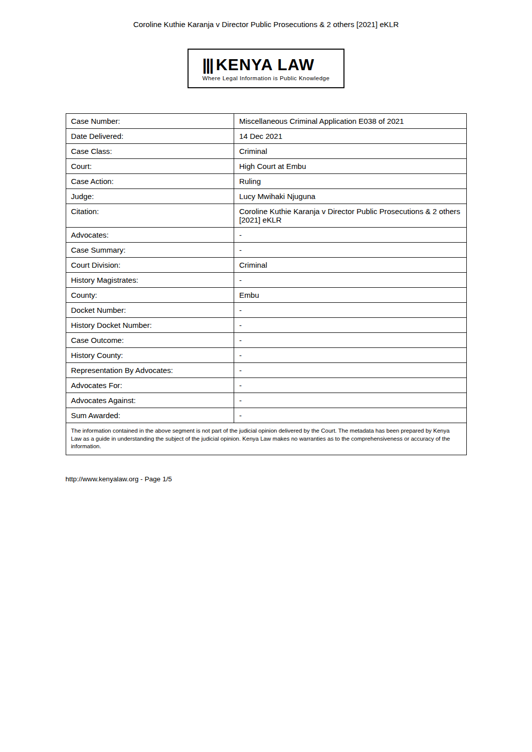Coroline Kuthie Karanja v Director Public Prosecutions & 2 others [2021] eKLR
|||KENYA LAW
Where Legal Information is Public Knowledge
| Case Number: | Miscellaneous Criminal Application E038 of 2021 |
| Date Delivered: | 14 Dec 2021 |
| Case Class: | Criminal |
| Court: | High Court at Embu |
| Case Action: | Ruling |
| Judge: | Lucy Mwihaki Njuguna |
| Citation: | Coroline Kuthie Karanja v Director Public Prosecutions & 2 others [2021] eKLR |
| Advocates: | - |
| Case Summary: | - |
| Court Division: | Criminal |
| History Magistrates: | - |
| County: | Embu |
| Docket Number: | - |
| History Docket Number: | - |
| Case Outcome: | - |
| History County: | - |
| Representation By Advocates: | - |
| Advocates For: | - |
| Advocates Against: | - |
| Sum Awarded: | - |
The information contained in the above segment is not part of the judicial opinion delivered by the Court. The metadata has been prepared by Kenya Law as a guide in understanding the subject of the judicial opinion. Kenya Law makes no warranties as to the comprehensiveness or accuracy of the information.
http://www.kenyalaw.org - Page 1/5